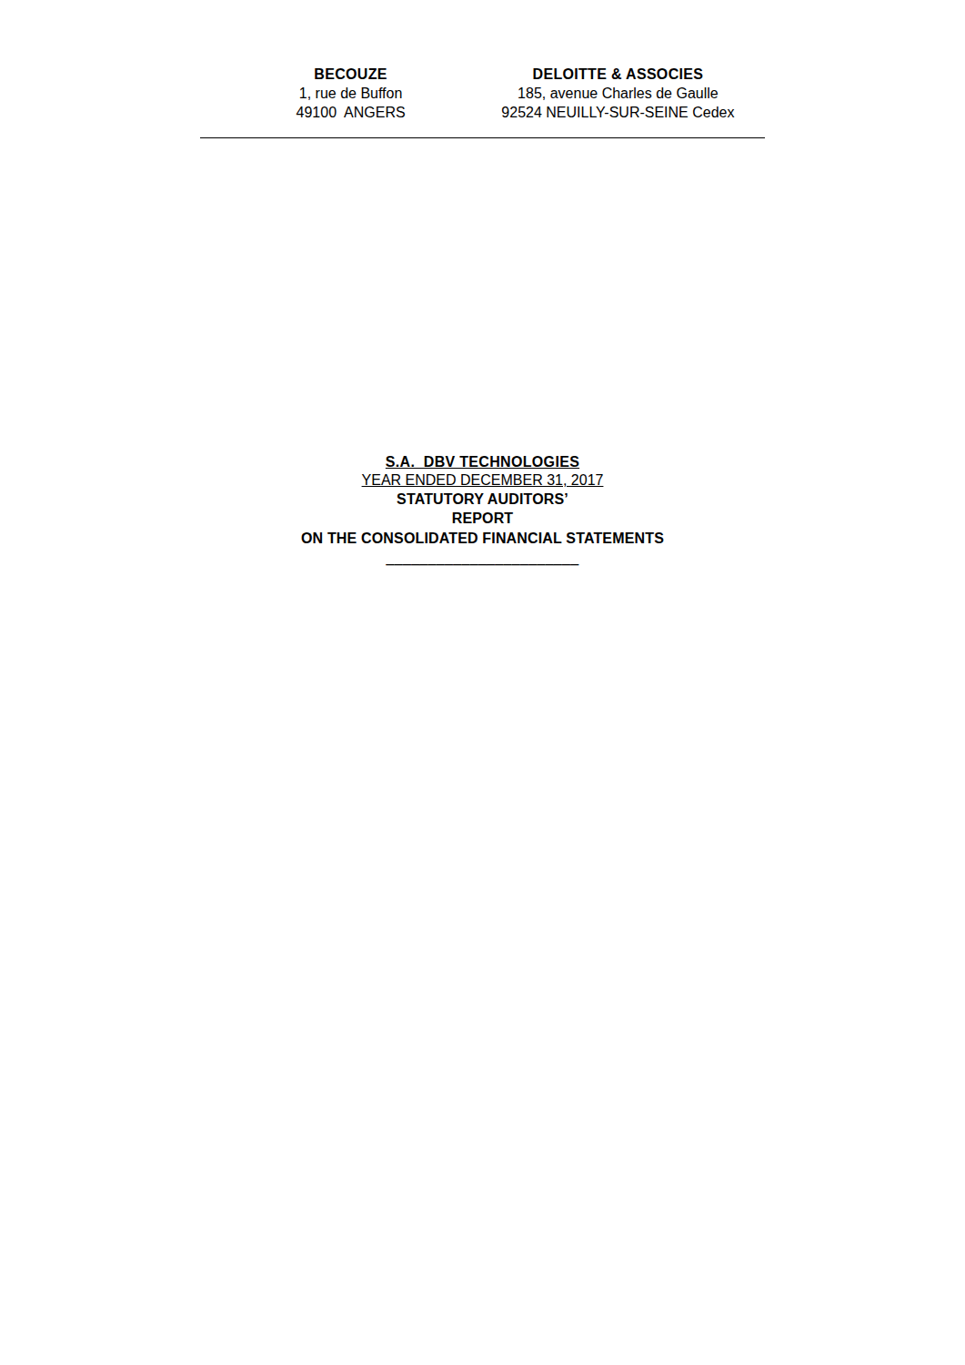BECOUZE
1, rue de Buffon
49100 ANGERS
DELOITTE & ASSOCIES
185, avenue Charles de Gaulle
92524 NEUILLY-SUR-SEINE Cedex
S.A. DBV TECHNOLOGIES
YEAR ENDED DECEMBER 31, 2017
STATUTORY AUDITORS’
REPORT
ON THE CONSOLIDATED FINANCIAL STATEMENTS
_______________________